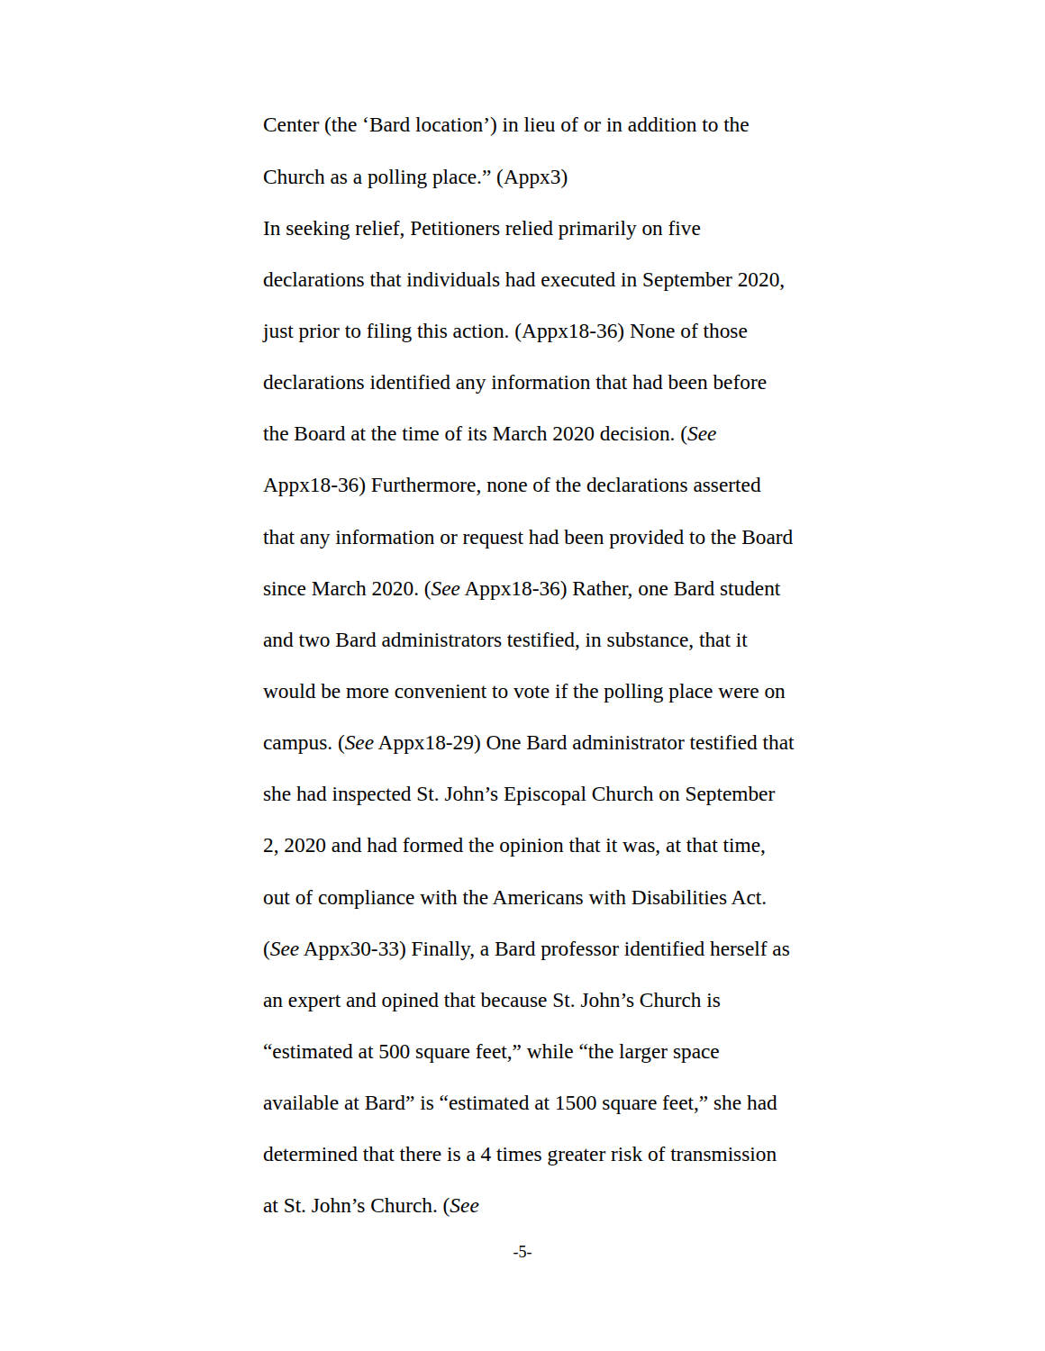Center (the ‘Bard location’) in lieu of or in addition to the Church as a polling place.” (Appx3)
In seeking relief, Petitioners relied primarily on five declarations that individuals had executed in September 2020, just prior to filing this action. (Appx18-36) None of those declarations identified any information that had been before the Board at the time of its March 2020 decision. (See Appx18-36) Furthermore, none of the declarations asserted that any information or request had been provided to the Board since March 2020. (See Appx18-36) Rather, one Bard student and two Bard administrators testified, in substance, that it would be more convenient to vote if the polling place were on campus. (See Appx18-29) One Bard administrator testified that she had inspected St. John’s Episcopal Church on September 2, 2020 and had formed the opinion that it was, at that time, out of compliance with the Americans with Disabilities Act. (See Appx30-33) Finally, a Bard professor identified herself as an expert and opined that because St. John’s Church is “estimated at 500 square feet,” while “the larger space available at Bard” is “estimated at 1500 square feet,” she had determined that there is a 4 times greater risk of transmission at St. John’s Church. (See
-5-